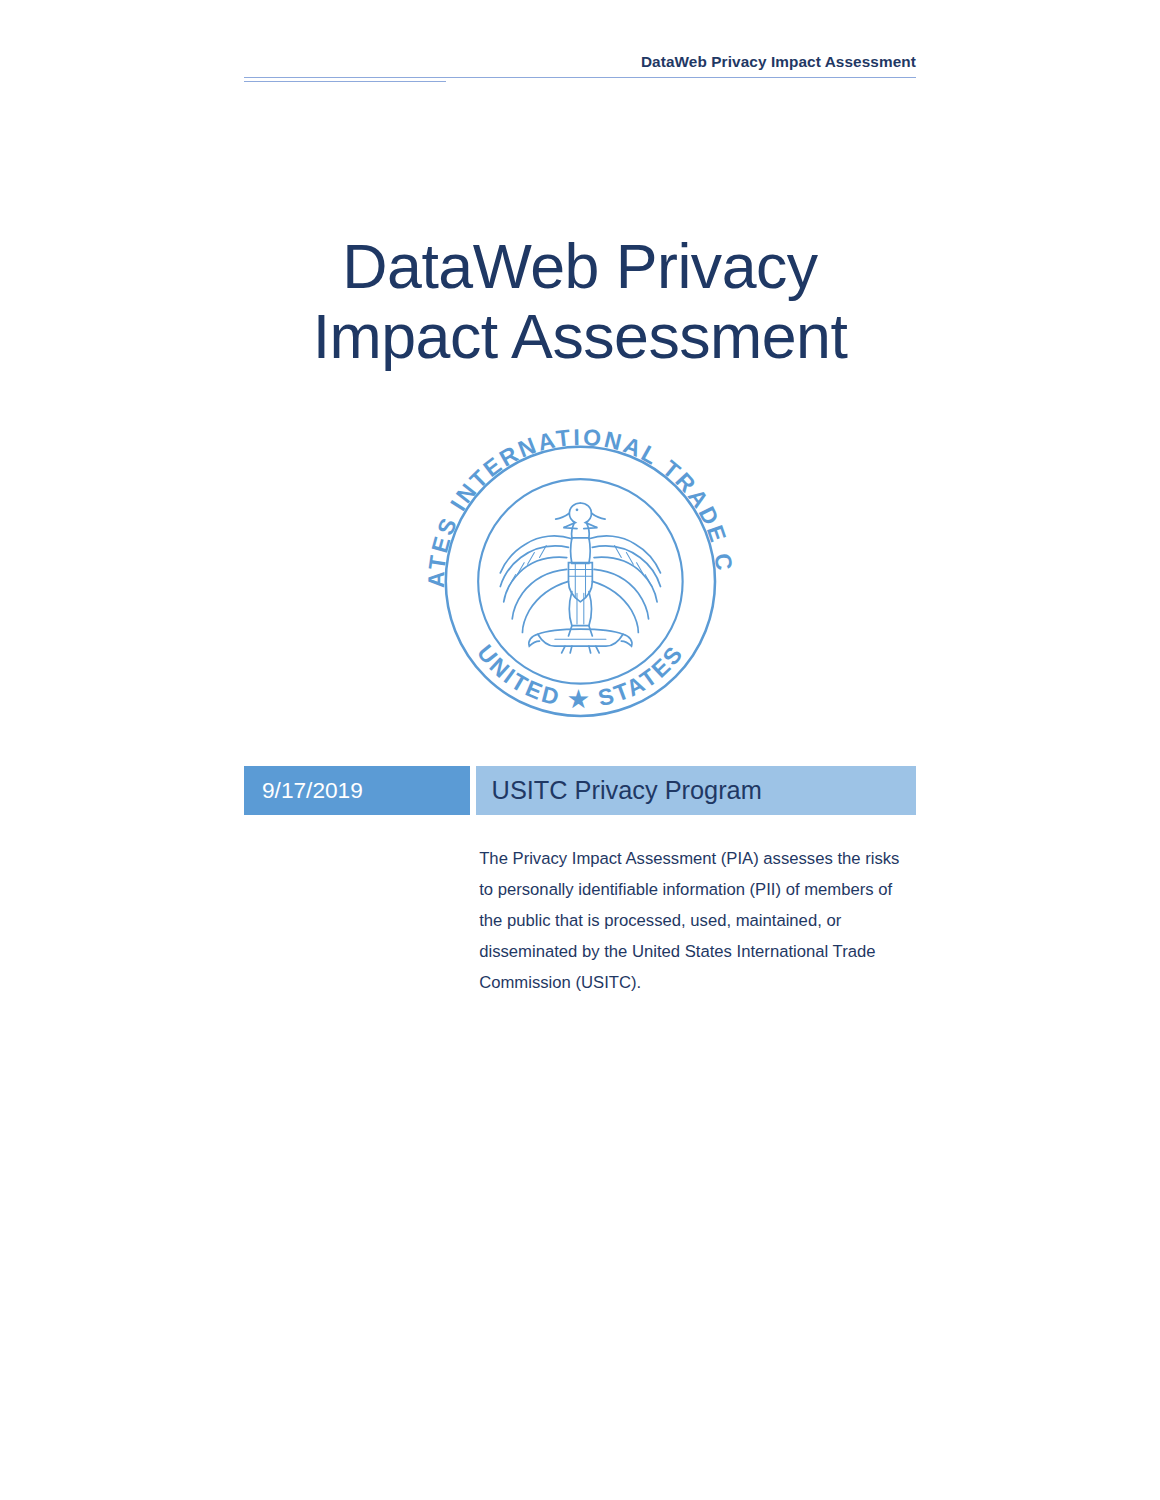DataWeb Privacy Impact Assessment
DataWeb Privacy
Impact Assessment
UNITED STATES INTERNATIONAL TRADE COMMISSION UNITED ★ STATES
9/17/2019
USITC Privacy Program
The Privacy Impact Assessment (PIA) assesses the risks to personally identifiable information (PII) of members of the public that is processed, used, maintained, or disseminated by the United States International Trade Commission (USITC).